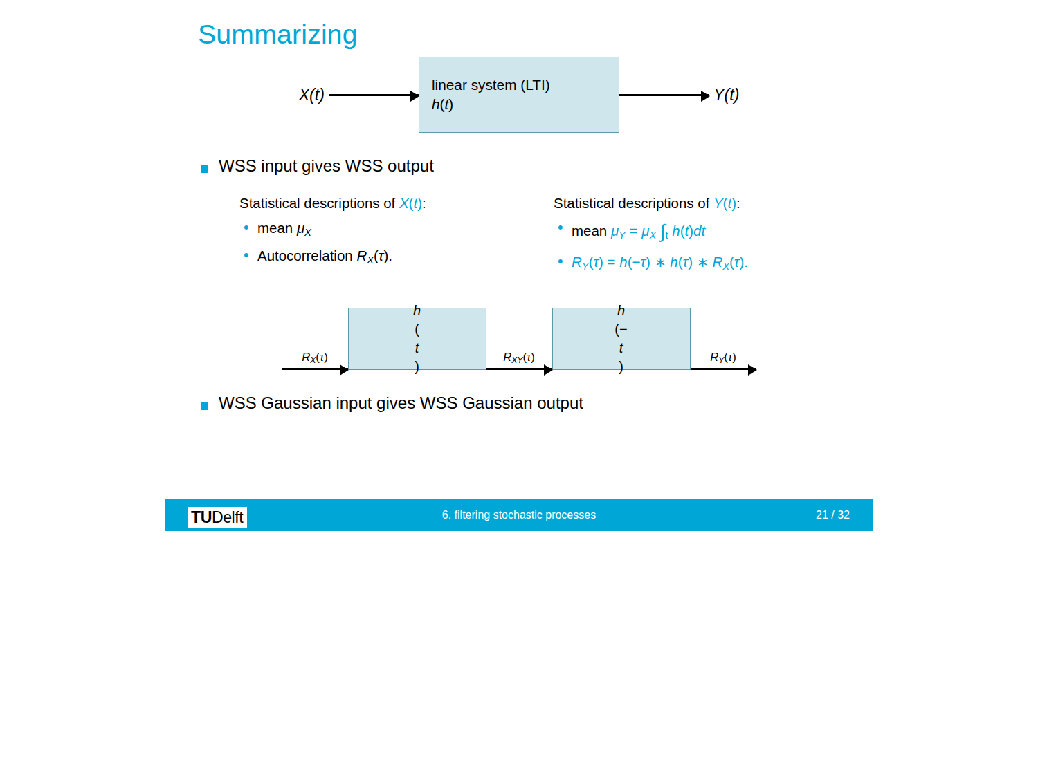Summarizing
X(t)
linear system (LTI) h(t)
Y(t)
WSS input gives WSS output
Statistical descriptions of X(t):
mean μX
Autocorrelation RX(τ).
Statistical descriptions of Y(t):
mean μY = μX ∫t h(t)dt
RY(τ) = h(−τ) ∗ h(τ) ∗ RX(τ).
RX(τ)
h(t)
RXY(τ)
h(−t)
RY(τ)
WSS Gaussian input gives WSS Gaussian output
TU Delft 6. filtering stochastic processes 21 / 32